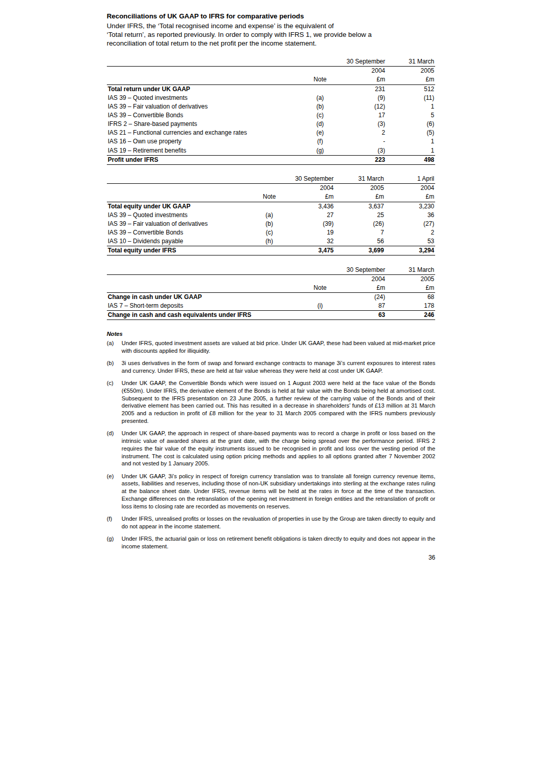Reconciliations of UK GAAP to IFRS for comparative periods
Under IFRS, the ‘Total recognised income and expense’ is the equivalent of
‘Total return’, as reported previously. In order to comply with IFRS 1, we provide below a
reconciliation of total return to the net profit per the income statement.
| | | 30 September | 31 March |
| --- | --- | --- | --- |
| | | 2004 | 2005 |
| | Note | £m | £m |
| Total return under UK GAAP | | 231 | 512 |
| IAS 39 – Quoted investments | (a) | (9) | (11) |
| IAS 39 – Fair valuation of derivatives | (b) | (12) | 1 |
| IAS 39 – Convertible Bonds | (c) | 17 | 5 |
| IFRS 2 – Share-based payments | (d) | (3) | (6) |
| IAS 21 – Functional currencies and exchange rates | (e) | 2 | (5) |
| IAS 16 – Own use property | (f) | - | 1 |
| IAS 19 – Retirement benefits | (g) | (3) | 1 |
| Profit under IFRS | | 223 | 498 |
| | | 30 September | 31 March | 1 April |
| --- | --- | --- | --- | --- |
| | | 2004 | 2005 | 2004 |
| | Note | £m | £m | £m |
| Total equity under UK GAAP | | 3,436 | 3,637 | 3,230 |
| IAS 39 – Quoted investments | (a) | 27 | 25 | 36 |
| IAS 39 – Fair valuation of derivatives | (b) | (39) | (26) | (27) |
| IAS 39 – Convertible Bonds | (c) | 19 | 7 | 2 |
| IAS 10 – Dividends payable | (h) | 32 | 56 | 53 |
| Total equity under IFRS | | 3,475 | 3,699 | 3,294 |
| | | 30 September | 31 March |
| --- | --- | --- | --- |
| | | 2004 | 2005 |
| | Note | £m | £m |
| Change in cash under UK GAAP | | (24) | 68 |
| IAS 7 – Short-term deposits | (i) | 87 | 178 |
| Change in cash and cash equivalents under IFRS | | 63 | 246 |
Notes
(a) Under IFRS, quoted investment assets are valued at bid price. Under UK GAAP, these had been valued at mid-market price with discounts applied for illiquidity.
(b) 3i uses derivatives in the form of swap and forward exchange contracts to manage 3i’s current exposures to interest rates and currency. Under IFRS, these are held at fair value whereas they were held at cost under UK GAAP.
(c) Under UK GAAP, the Convertible Bonds which were issued on 1 August 2003 were held at the face value of the Bonds (€550m). Under IFRS, the derivative element of the Bonds is held at fair value with the Bonds being held at amortised cost. Subsequent to the IFRS presentation on 23 June 2005, a further review of the carrying value of the Bonds and of their derivative element has been carried out. This has resulted in a decrease in shareholders’ funds of £13 million at 31 March 2005 and a reduction in profit of £8 million for the year to 31 March 2005 compared with the IFRS numbers previously presented.
(d) Under UK GAAP, the approach in respect of share-based payments was to record a charge in profit or loss based on the intrinsic value of awarded shares at the grant date, with the charge being spread over the performance period. IFRS 2 requires the fair value of the equity instruments issued to be recognised in profit and loss over the vesting period of the instrument. The cost is calculated using option pricing methods and applies to all options granted after 7 November 2002 and not vested by 1 January 2005.
(e) Under UK GAAP, 3i’s policy in respect of foreign currency translation was to translate all foreign currency revenue items, assets, liabilities and reserves, including those of non-UK subsidiary undertakings into sterling at the exchange rates ruling at the balance sheet date. Under IFRS, revenue items will be held at the rates in force at the time of the transaction. Exchange differences on the retranslation of the opening net investment in foreign entities and the retranslation of profit or loss items to closing rate are recorded as movements on reserves.
(f) Under IFRS, unrealised profits or losses on the revaluation of properties in use by the Group are taken directly to equity and do not appear in the income statement.
(g) Under IFRS, the actuarial gain or loss on retirement benefit obligations is taken directly to equity and does not appear in the income statement.
36